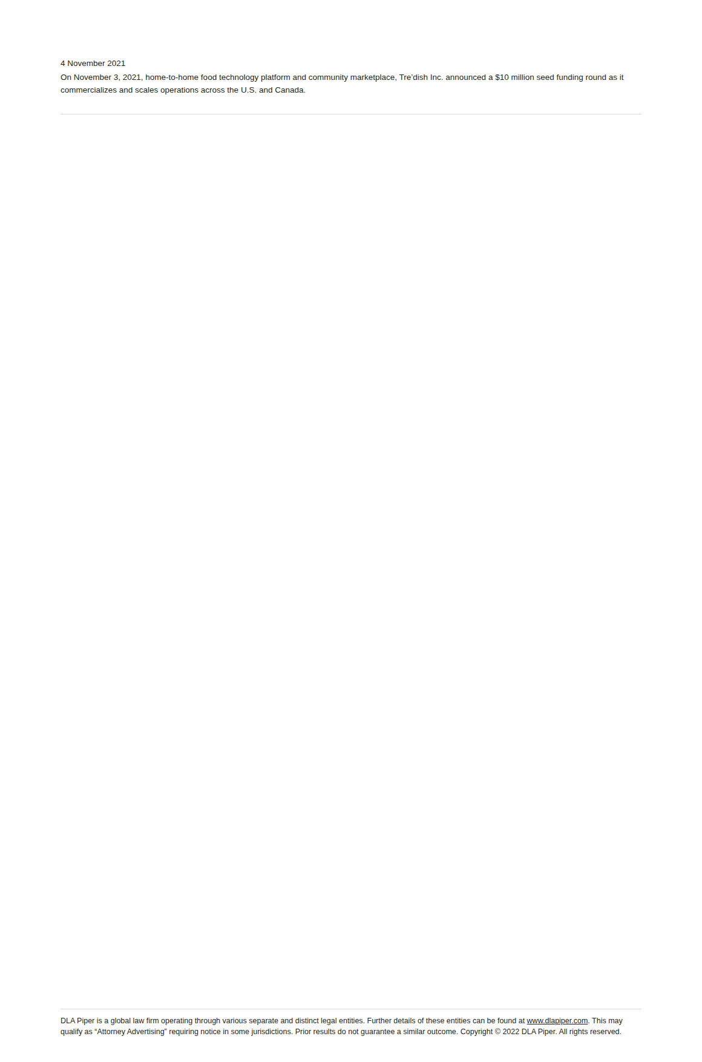4 November 2021
On November 3, 2021, home-to-home food technology platform and community marketplace, Tre’dish Inc. announced a $10 million seed funding round as it commercializes and scales operations across the U.S. and Canada.
DLA Piper is a global law firm operating through various separate and distinct legal entities. Further details of these entities can be found at www.dlapiper.com. This may qualify as “Attorney Advertising” requiring notice in some jurisdictions. Prior results do not guarantee a similar outcome. Copyright © 2022 DLA Piper. All rights reserved.